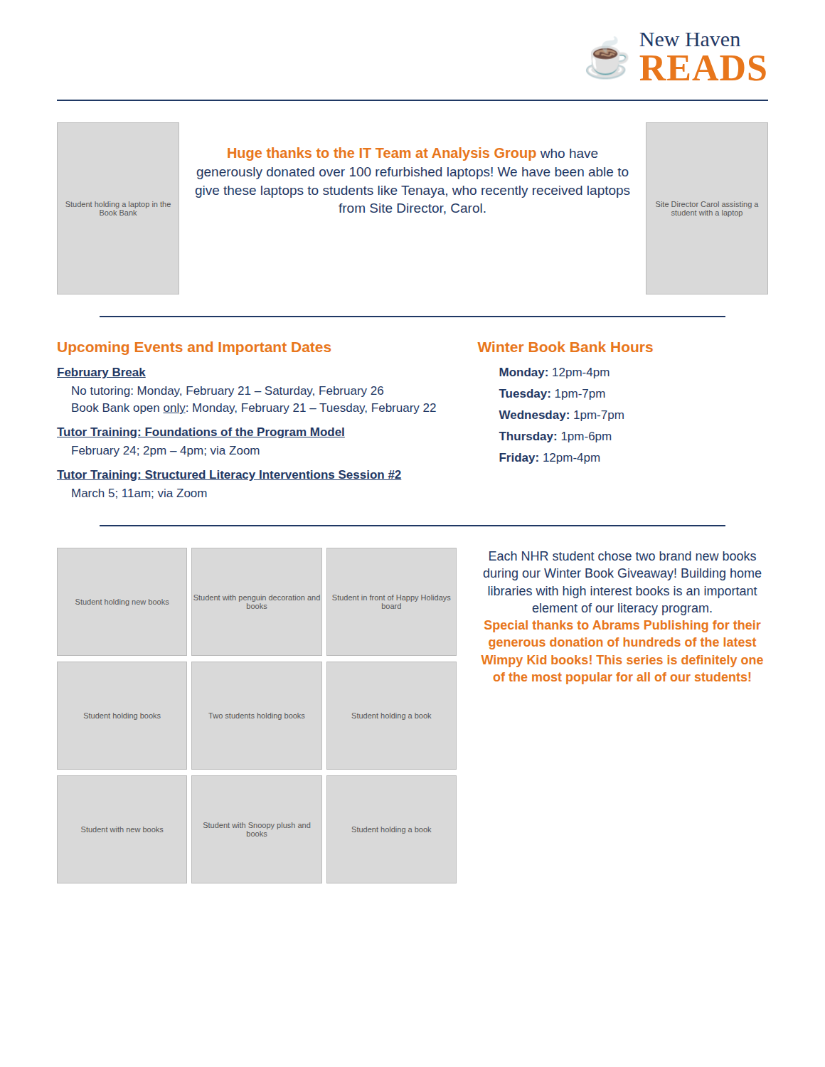☕
New Haven READS
Student holding a laptop in the Book Bank
Huge thanks to the IT Team at Analysis Group who have generously donated over 100 refurbished laptops! We have been able to give these laptops to students like Tenaya, who recently received laptops from Site Director, Carol.
Site Director Carol assisting a student with a laptop
Upcoming Events and Important Dates
February Break
No tutoring: Monday, February 21 – Saturday, February 26
Book Bank open only: Monday, February 21 – Tuesday, February 22
Tutor Training: Foundations of the Program Model
February 24; 2pm – 4pm; via Zoom
Tutor Training: Structured Literacy Interventions Session #2
March 5; 11am; via Zoom
Winter Book Bank Hours
Monday: 12pm-4pm
Tuesday: 1pm-7pm
Wednesday: 1pm-7pm
Thursday: 1pm-6pm
Friday: 12pm-4pm
Student holding new books
Student with penguin decoration and books
Student in front of Happy Holidays board
Student holding books
Two students holding books
Student holding a book
Student with new books
Student with Snoopy plush and books
Student holding a book
Each NHR student chose two brand new books during our Winter Book Giveaway! Building home libraries with high interest books is an important element of our literacy program.
Special thanks to Abrams Publishing for their generous donation of hundreds of the latest Wimpy Kid books! This series is definitely one of the most popular for all of our students!